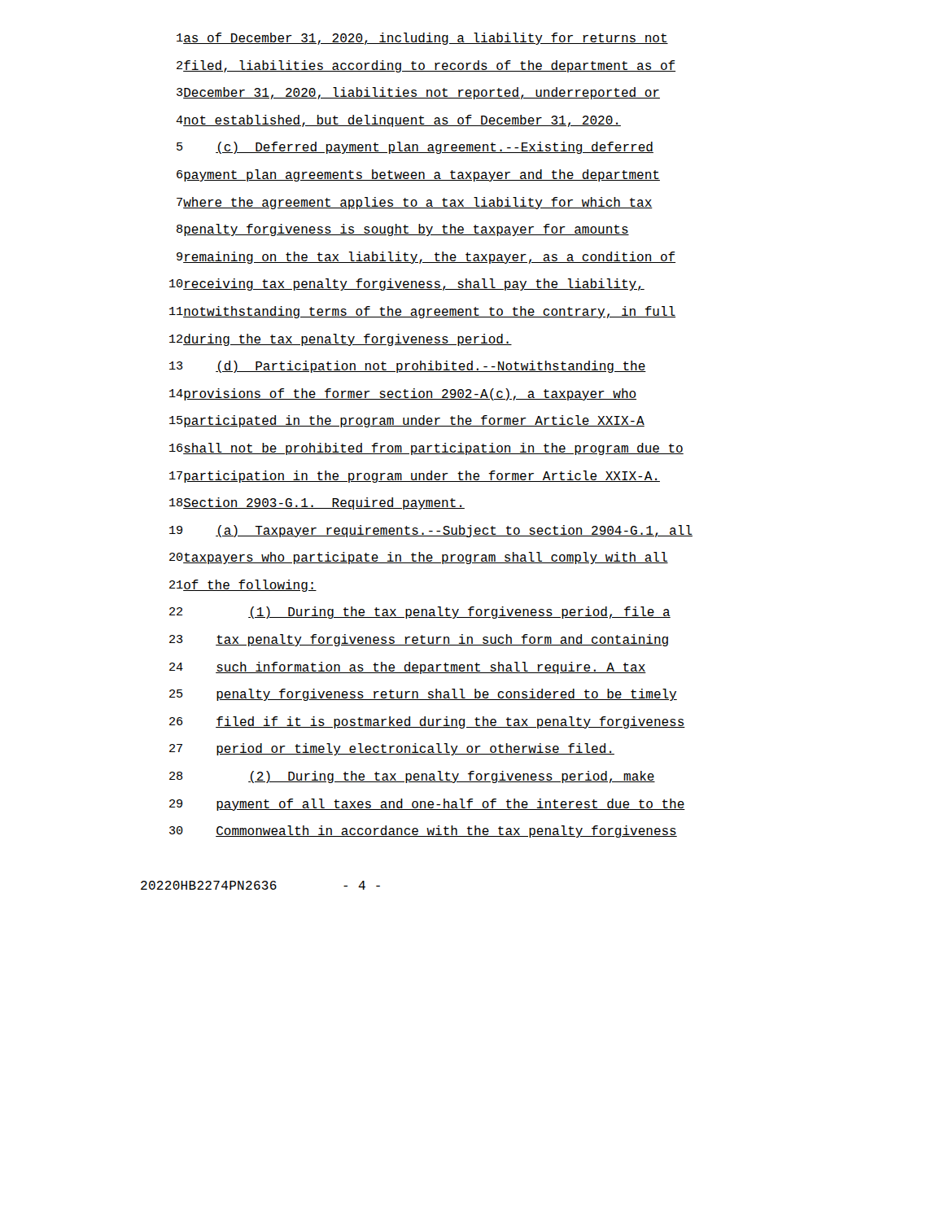| 1 | as of December 31, 2020, including a liability for returns not |
| 2 | filed, liabilities according to records of the department as of |
| 3 | December 31, 2020, liabilities not reported, underreported or |
| 4 | not established, but delinquent as of December 31, 2020. |
| 5 | (c) Deferred payment plan agreement.--Existing deferred |
| 6 | payment plan agreements between a taxpayer and the department |
| 7 | where the agreement applies to a tax liability for which tax |
| 8 | penalty forgiveness is sought by the taxpayer for amounts |
| 9 | remaining on the tax liability, the taxpayer, as a condition of |
| 10 | receiving tax penalty forgiveness, shall pay the liability, |
| 11 | notwithstanding terms of the agreement to the contrary, in full |
| 12 | during the tax penalty forgiveness period. |
| 13 | (d) Participation not prohibited.--Notwithstanding the |
| 14 | provisions of the former section 2902-A(c), a taxpayer who |
| 15 | participated in the program under the former Article XXIX-A |
| 16 | shall not be prohibited from participation in the program due to |
| 17 | participation in the program under the former Article XXIX-A. |
| 18 | Section 2903-G.1. Required payment. |
| 19 | (a) Taxpayer requirements.--Subject to section 2904-G.1, all |
| 20 | taxpayers who participate in the program shall comply with all |
| 21 | of the following: |
| 22 | (1) During the tax penalty forgiveness period, file a |
| 23 | tax penalty forgiveness return in such form and containing |
| 24 | such information as the department shall require. A tax |
| 25 | penalty forgiveness return shall be considered to be timely |
| 26 | filed if it is postmarked during the tax penalty forgiveness |
| 27 | period or timely electronically or otherwise filed. |
| 28 | (2) During the tax penalty forgiveness period, make |
| 29 | payment of all taxes and one-half of the interest due to the |
| 30 | Commonwealth in accordance with the tax penalty forgiveness |
20220HB2274PN2636 - 4 -